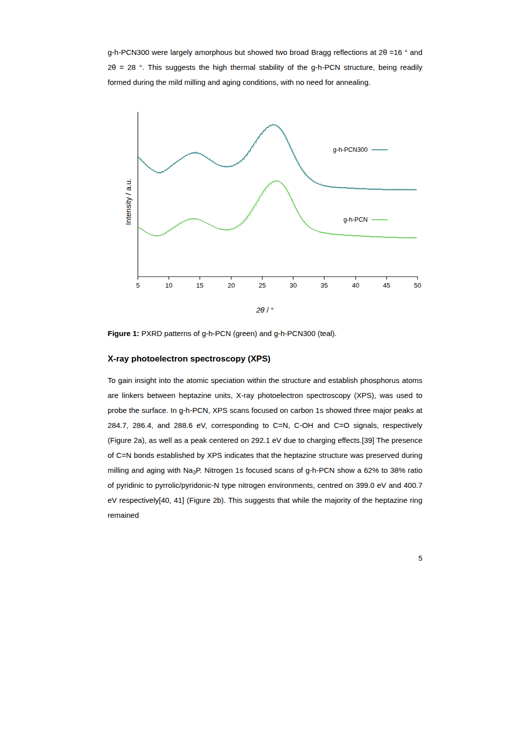g-h-PCN300 were largely amorphous but showed two broad Bragg reflections at 2θ =16 ° and 2θ = 28 °. This suggests the high thermal stability of the g-h-PCN structure, being readily formed during the mild milling and aging conditions, with no need for annealing.
Intensity / a.u.
5 10 15 20 25 30 35 40 45 50 g-h-PCN300 g-h-PCN
2θ / °
Figure 1: PXRD patterns of g-h-PCN (green) and g-h-PCN300 (teal).
X-ray photoelectron spectroscopy (XPS)
To gain insight into the atomic speciation within the structure and establish phosphorus atoms are linkers between heptazine units, X-ray photoelectron spectroscopy (XPS), was used to probe the surface. In g-h-PCN, XPS scans focused on carbon 1s showed three major peaks at 284.7, 286.4, and 288.6 eV, corresponding to C=N, C-OH and C=O signals, respectively (Figure 2a), as well as a peak centered on 292.1 eV due to charging effects.[39] The presence of C=N bonds established by XPS indicates that the heptazine structure was preserved during milling and aging with Na3P. Nitrogen 1s focused scans of g-h-PCN show a 62% to 38% ratio of pyridinic to pyrrolic/pyridonic-N type nitrogen environments, centred on 399.0 eV and 400.7 eV respectively[40, 41] (Figure 2b). This suggests that while the majority of the heptazine ring remained
5